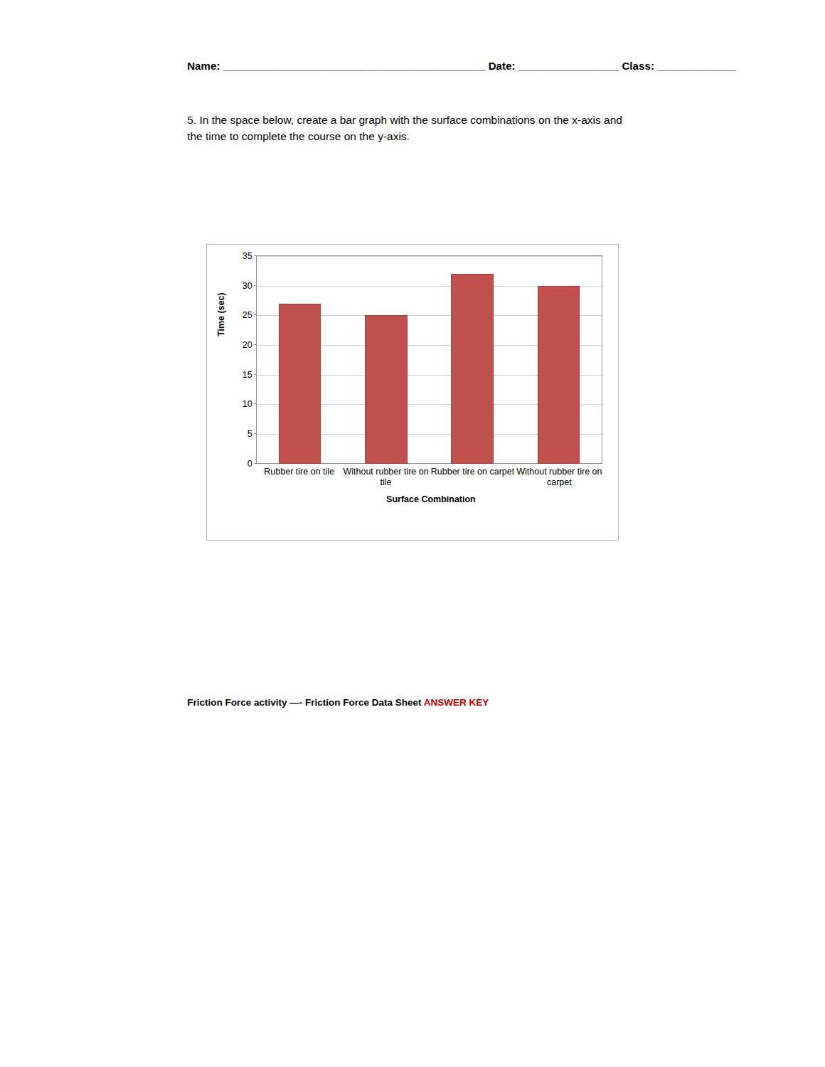Name: _______________________________________________ Date: __________________ Class: ______________
5. In the space below, create a bar graph with the surface combinations on the x-axis and the time to complete the course on the y-axis.
Time (sec)
35 30 25 20 15 10 5 0
Rubber tire on tile
Without rubber tire on tile
Rubber tire on carpet
Without rubber tire on carpet
Surface Combination
Friction Force activity —- Friction Force Data Sheet ANSWER KEY